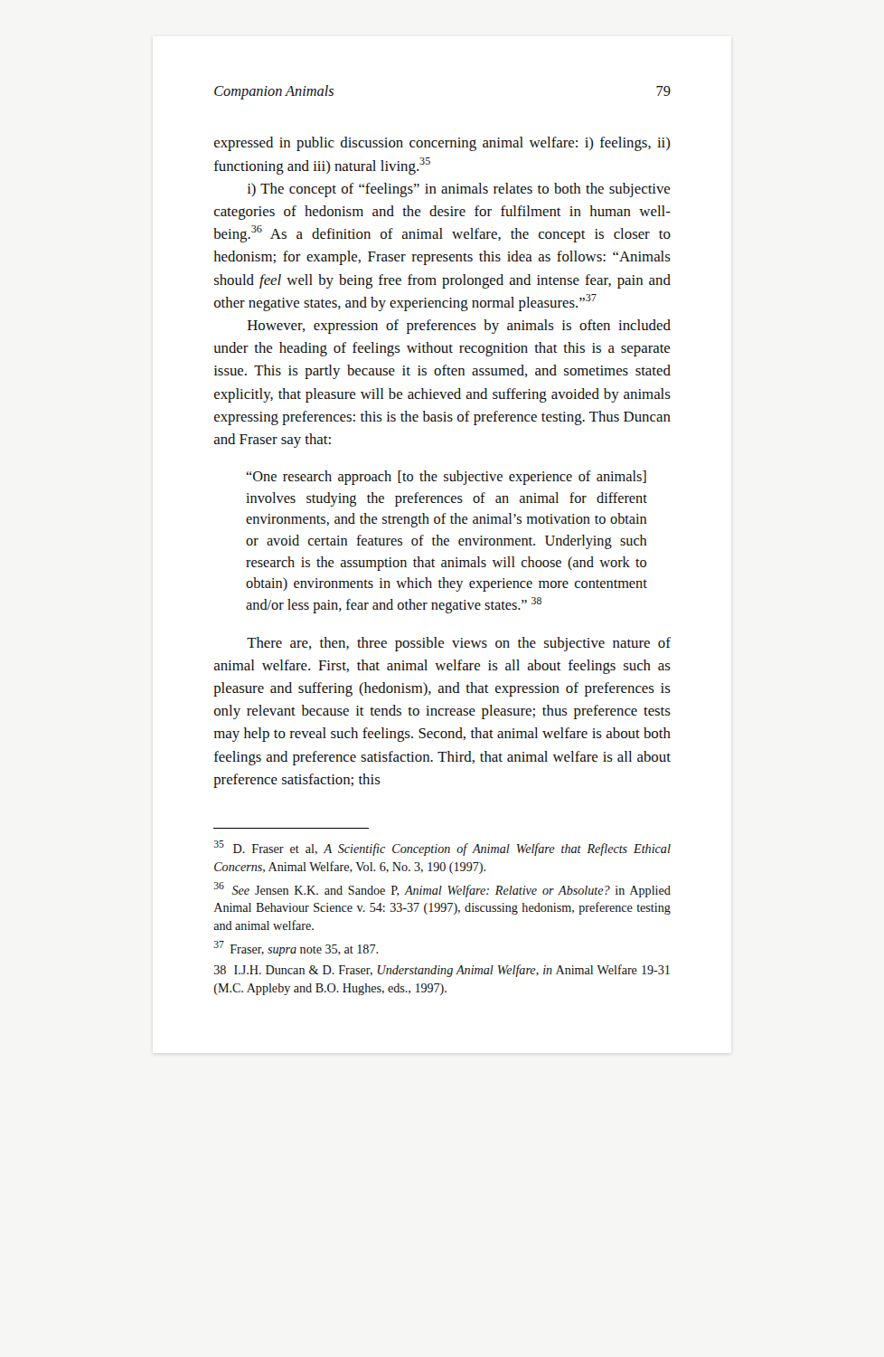Companion Animals 79
expressed in public discussion concerning animal welfare: i) feelings, ii) functioning and iii) natural living.35
i) The concept of “feelings” in animals relates to both the subjective categories of hedonism and the desire for fulfilment in human well-being.36 As a definition of animal welfare, the concept is closer to hedonism; for example, Fraser represents this idea as follows: “Animals should feel well by being free from prolonged and intense fear, pain and other negative states, and by experiencing normal pleasures.”37
However, expression of preferences by animals is often included under the heading of feelings without recognition that this is a separate issue. This is partly because it is often assumed, and sometimes stated explicitly, that pleasure will be achieved and suffering avoided by animals expressing preferences: this is the basis of preference testing. Thus Duncan and Fraser say that:
“One research approach [to the subjective experience of animals] involves studying the preferences of an animal for different environments, and the strength of the animal’s motivation to obtain or avoid certain features of the environment. Underlying such research is the assumption that animals will choose (and work to obtain) environments in which they experience more contentment and/or less pain, fear and other negative states.” 38
There are, then, three possible views on the subjective nature of animal welfare. First, that animal welfare is all about feelings such as pleasure and suffering (hedonism), and that expression of preferences is only relevant because it tends to increase pleasure; thus preference tests may help to reveal such feelings. Second, that animal welfare is about both feelings and preference satisfaction. Third, that animal welfare is all about preference satisfaction; this
35 D. Fraser et al, A Scientific Conception of Animal Welfare that Reflects Ethical Concerns, Animal Welfare, Vol. 6, No. 3, 190 (1997).
36 See Jensen K.K. and Sandoe P, Animal Welfare: Relative or Absolute? in Applied Animal Behaviour Science v. 54: 33-37 (1997), discussing hedonism, preference testing and animal welfare.
37 Fraser, supra note 35, at 187.
38 I.J.H. Duncan & D. Fraser, Understanding Animal Welfare, in Animal Welfare 19-31 (M.C. Appleby and B.O. Hughes, eds., 1997).